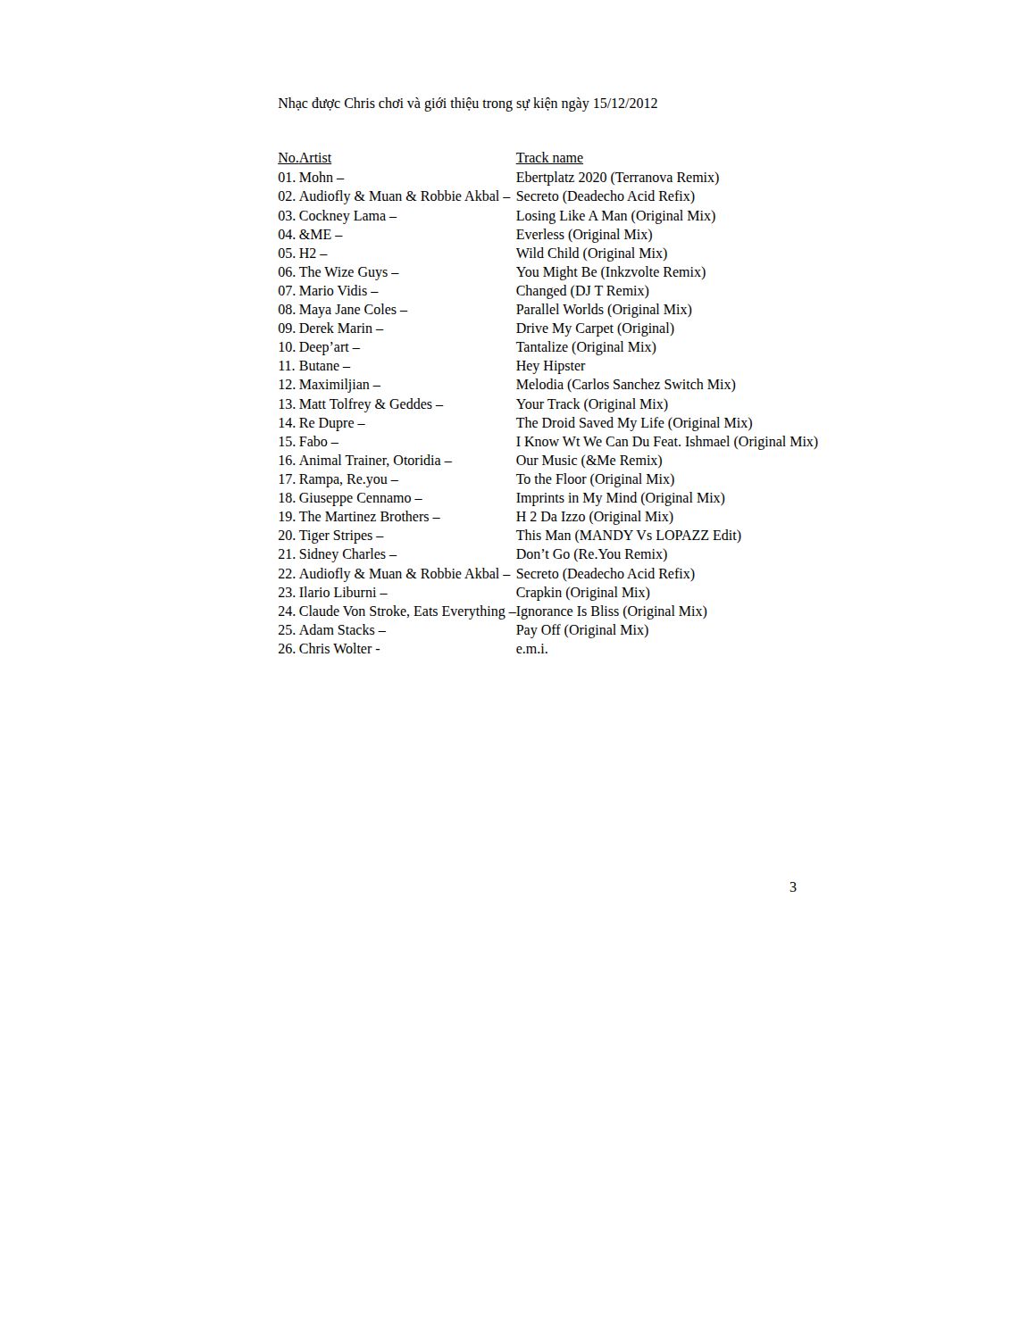Nhạc được Chris chơi và giới thiệu trong sự kiện ngày 15/12/2012
| No. | Artist | Track name |
| --- | --- | --- |
| 01. | Mohn – | Ebertplatz 2020 (Terranova Remix) |
| 02. | Audiofly & Muan & Robbie Akbal – | Secreto (Deadecho Acid Refix) |
| 03. | Cockney Lama – | Losing Like A Man (Original Mix) |
| 04. | &ME – | Everless (Original Mix) |
| 05. | H2 – | Wild Child (Original Mix) |
| 06. | The Wize Guys – | You Might Be (Inkzvolte Remix) |
| 07. | Mario Vidis – | Changed (DJ T Remix) |
| 08. | Maya Jane Coles – | Parallel Worlds (Original Mix) |
| 09. | Derek Marin – | Drive My Carpet (Original) |
| 10. | Deep’art – | Tantalize (Original Mix) |
| 11. | Butane – | Hey Hipster |
| 12. | Maximiljian – | Melodia (Carlos Sanchez Switch Mix) |
| 13. | Matt Tolfrey & Geddes – | Your Track (Original Mix) |
| 14. | Re Dupre – | The Droid Saved My Life (Original Mix) |
| 15. | Fabo – | I Know Wt We Can Du Feat. Ishmael (Original Mix) |
| 16. | Animal Trainer, Otoridia – | Our Music (&Me Remix) |
| 17. | Rampa, Re.you – | To the Floor (Original Mix) |
| 18. | Giuseppe Cennamo – | Imprints in My Mind (Original Mix) |
| 19. | The Martinez Brothers – | H 2 Da Izzo (Original Mix) |
| 20. | Tiger Stripes – | This Man (MANDY Vs LOPAZZ Edit) |
| 21. | Sidney Charles – | Don’t Go (Re.You Remix) |
| 22. | Audiofly & Muan & Robbie Akbal – | Secreto (Deadecho Acid Refix) |
| 23. | Ilario Liburni – | Crapkin (Original Mix) |
| 24. | Claude Von Stroke, Eats Everything – | Ignorance Is Bliss (Original Mix) |
| 25. | Adam Stacks – | Pay Off (Original Mix) |
| 26. | Chris Wolter - | e.m.i. |
3